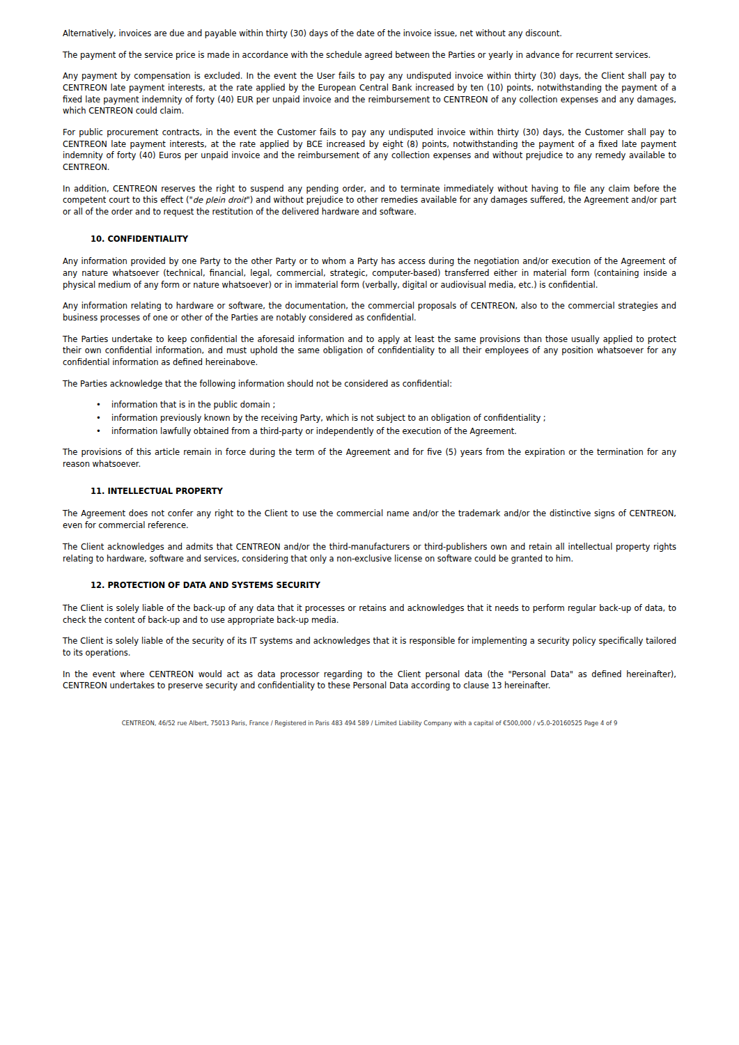Alternatively, invoices are due and payable within thirty (30) days of the date of the invoice issue, net without any discount.
The payment of the service price is made in accordance with the schedule agreed between the Parties or yearly in advance for recurrent services.
Any payment by compensation is excluded. In the event the User fails to pay any undisputed invoice within thirty (30) days, the Client shall pay to CENTREON late payment interests, at the rate applied by the European Central Bank increased by ten (10) points, notwithstanding the payment of a fixed late payment indemnity of forty (40) EUR per unpaid invoice and the reimbursement to CENTREON of any collection expenses and any damages, which CENTREON could claim.
For public procurement contracts, in the event the Customer fails to pay any undisputed invoice within thirty (30) days, the Customer shall pay to CENTREON late payment interests, at the rate applied by BCE increased by eight (8) points, notwithstanding the payment of a fixed late payment indemnity of forty (40) Euros per unpaid invoice and the reimbursement of any collection expenses and without prejudice to any remedy available to CENTREON.
In addition, CENTREON reserves the right to suspend any pending order, and to terminate immediately without having to file any claim before the competent court to this effect ("de plein droit") and without prejudice to other remedies available for any damages suffered, the Agreement and/or part or all of the order and to request the restitution of the delivered hardware and software.
10. CONFIDENTIALITY
Any information provided by one Party to the other Party or to whom a Party has access during the negotiation and/or execution of the Agreement of any nature whatsoever (technical, financial, legal, commercial, strategic, computer-based) transferred either in material form (containing inside a physical medium of any form or nature whatsoever) or in immaterial form (verbally, digital or audiovisual media, etc.) is confidential.
Any information relating to hardware or software, the documentation, the commercial proposals of CENTREON, also to the commercial strategies and business processes of one or other of the Parties are notably considered as confidential.
The Parties undertake to keep confidential the aforesaid information and to apply at least the same provisions than those usually applied to protect their own confidential information, and must uphold the same obligation of confidentiality to all their employees of any position whatsoever for any confidential information as defined hereinabove.
The Parties acknowledge that the following information should not be considered as confidential:
information that is in the public domain ;
information previously known by the receiving Party, which is not subject to an obligation of confidentiality ;
information lawfully obtained from a third-party or independently of the execution of the Agreement.
The provisions of this article remain in force during the term of the Agreement and for five (5) years from the expiration or the termination for any reason whatsoever.
11. INTELLECTUAL PROPERTY
The Agreement does not confer any right to the Client to use the commercial name and/or the trademark and/or the distinctive signs of CENTREON, even for commercial reference.
The Client acknowledges and admits that CENTREON and/or the third-manufacturers or third-publishers own and retain all intellectual property rights relating to hardware, software and services, considering that only a non-exclusive license on software could be granted to him.
12. PROTECTION OF DATA AND SYSTEMS SECURITY
The Client is solely liable of the back-up of any data that it processes or retains and acknowledges that it needs to perform regular back-up of data, to check the content of back-up and to use appropriate back-up media.
The Client is solely liable of the security of its IT systems and acknowledges that it is responsible for implementing a security policy specifically tailored to its operations.
In the event where CENTREON would act as data processor regarding to the Client personal data (the "Personal Data" as defined hereinafter), CENTREON undertakes to preserve security and confidentiality to these Personal Data according to clause 13 hereinafter.
CENTREON, 46/52 rue Albert, 75013 Paris, France / Registered in Paris 483 494 589 / Limited Liability Company with a capital of €500,000 / v5.0-20160525 Page 4 of 9